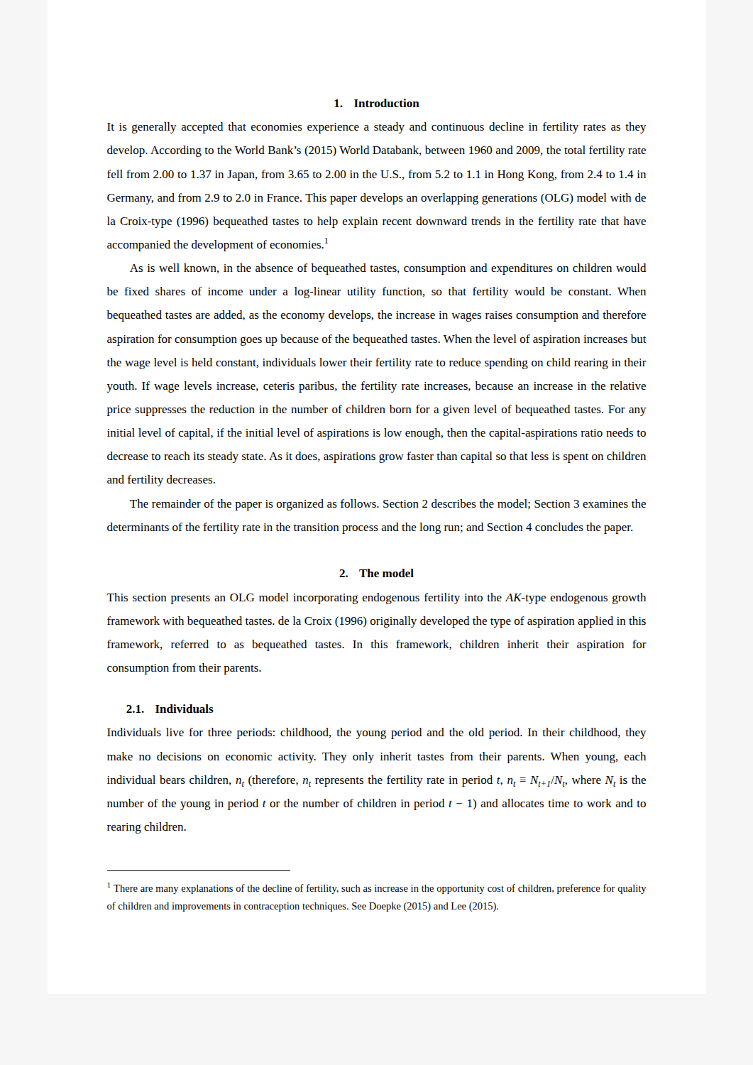1. Introduction
It is generally accepted that economies experience a steady and continuous decline in fertility rates as they develop. According to the World Bank’s (2015) World Databank, between 1960 and 2009, the total fertility rate fell from 2.00 to 1.37 in Japan, from 3.65 to 2.00 in the U.S., from 5.2 to 1.1 in Hong Kong, from 2.4 to 1.4 in Germany, and from 2.9 to 2.0 in France. This paper develops an overlapping generations (OLG) model with de la Croix-type (1996) bequeathed tastes to help explain recent downward trends in the fertility rate that have accompanied the development of economies.1
As is well known, in the absence of bequeathed tastes, consumption and expenditures on children would be fixed shares of income under a log-linear utility function, so that fertility would be constant. When bequeathed tastes are added, as the economy develops, the increase in wages raises consumption and therefore aspiration for consumption goes up because of the bequeathed tastes. When the level of aspiration increases but the wage level is held constant, individuals lower their fertility rate to reduce spending on child rearing in their youth. If wage levels increase, ceteris paribus, the fertility rate increases, because an increase in the relative price suppresses the reduction in the number of children born for a given level of bequeathed tastes. For any initial level of capital, if the initial level of aspirations is low enough, then the capital-aspirations ratio needs to decrease to reach its steady state. As it does, aspirations grow faster than capital so that less is spent on children and fertility decreases.
The remainder of the paper is organized as follows. Section 2 describes the model; Section 3 examines the determinants of the fertility rate in the transition process and the long run; and Section 4 concludes the paper.
2. The model
This section presents an OLG model incorporating endogenous fertility into the AK-type endogenous growth framework with bequeathed tastes. de la Croix (1996) originally developed the type of aspiration applied in this framework, referred to as bequeathed tastes. In this framework, children inherit their aspiration for consumption from their parents.
2.1. Individuals
Individuals live for three periods: childhood, the young period and the old period. In their childhood, they make no decisions on economic activity. They only inherit tastes from their parents. When young, each individual bears children, nt (therefore, nt represents the fertility rate in period t, nt ≡ Nt+1/Nt, where Nt is the number of the young in period t or the number of children in period t − 1) and allocates time to work and to rearing children.
1 There are many explanations of the decline of fertility, such as increase in the opportunity cost of children, preference for quality of children and improvements in contraception techniques. See Doepke (2015) and Lee (2015).